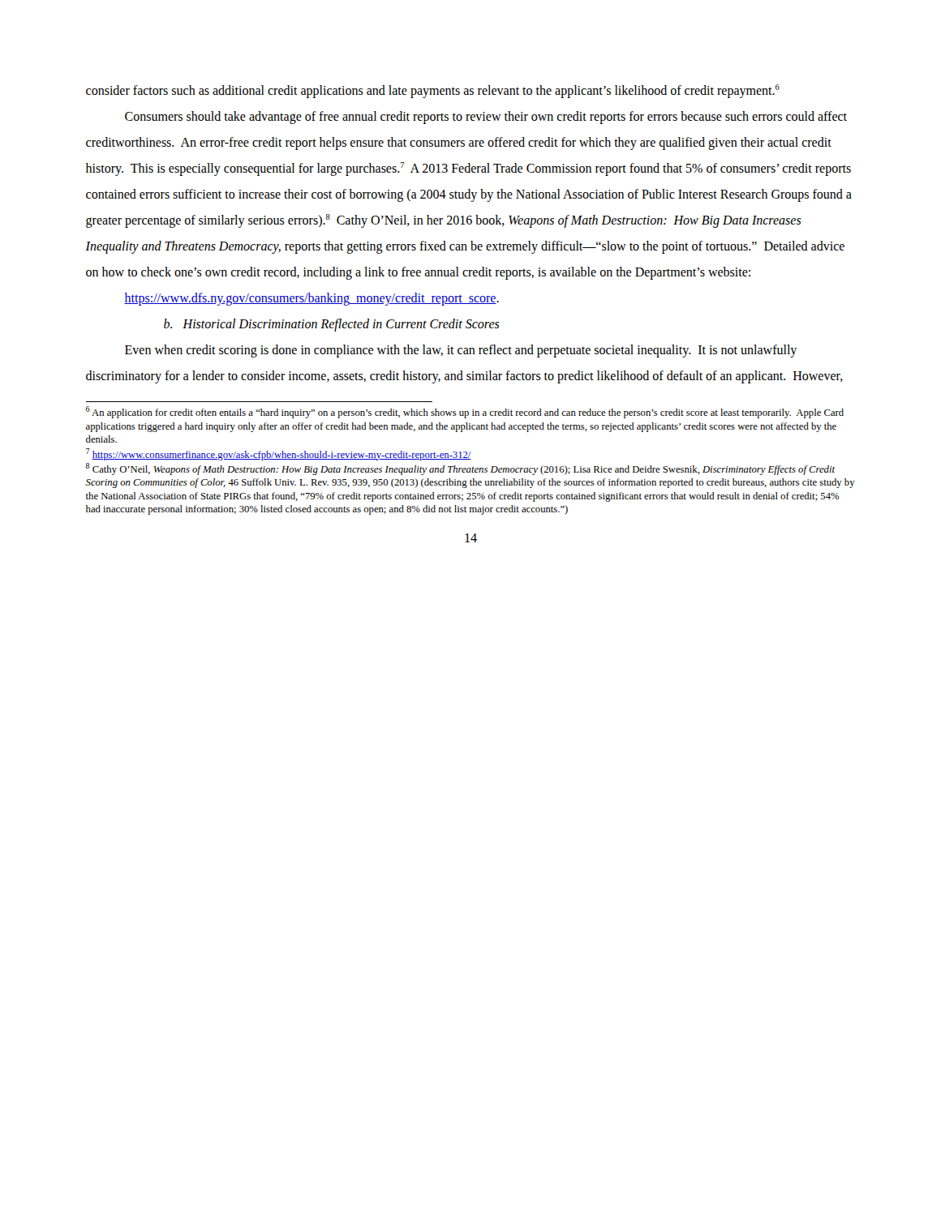consider factors such as additional credit applications and late payments as relevant to the applicant’s likelihood of credit repayment.6
Consumers should take advantage of free annual credit reports to review their own credit reports for errors because such errors could affect creditworthiness. An error-free credit report helps ensure that consumers are offered credit for which they are qualified given their actual credit history. This is especially consequential for large purchases.7 A 2013 Federal Trade Commission report found that 5% of consumers’ credit reports contained errors sufficient to increase their cost of borrowing (a 2004 study by the National Association of Public Interest Research Groups found a greater percentage of similarly serious errors).8 Cathy O’Neil, in her 2016 book, Weapons of Math Destruction: How Big Data Increases Inequality and Threatens Democracy, reports that getting errors fixed can be extremely difficult—“slow to the point of tortuous.” Detailed advice on how to check one’s own credit record, including a link to free annual credit reports, is available on the Department’s website:
https://www.dfs.ny.gov/consumers/banking_money/credit_report_score.
b. Historical Discrimination Reflected in Current Credit Scores
Even when credit scoring is done in compliance with the law, it can reflect and perpetuate societal inequality. It is not unlawfully discriminatory for a lender to consider income, assets, credit history, and similar factors to predict likelihood of default of an applicant. However,
6 An application for credit often entails a “hard inquiry” on a person’s credit, which shows up in a credit record and can reduce the person’s credit score at least temporarily. Apple Card applications triggered a hard inquiry only after an offer of credit had been made, and the applicant had accepted the terms, so rejected applicants’ credit scores were not affected by the denials.
7 https://www.consumerfinance.gov/ask-cfpb/when-should-i-review-my-credit-report-en-312/
8 Cathy O’Neil, Weapons of Math Destruction: How Big Data Increases Inequality and Threatens Democracy (2016); Lisa Rice and Deidre Swesnik, Discriminatory Effects of Credit Scoring on Communities of Color, 46 Suffolk Univ. L. Rev. 935, 939, 950 (2013) (describing the unreliability of the sources of information reported to credit bureaus, authors cite study by the National Association of State PIRGs that found, “79% of credit reports contained errors; 25% of credit reports contained significant errors that would result in denial of credit; 54% had inaccurate personal information; 30% listed closed accounts as open; and 8% did not list major credit accounts.”)
14